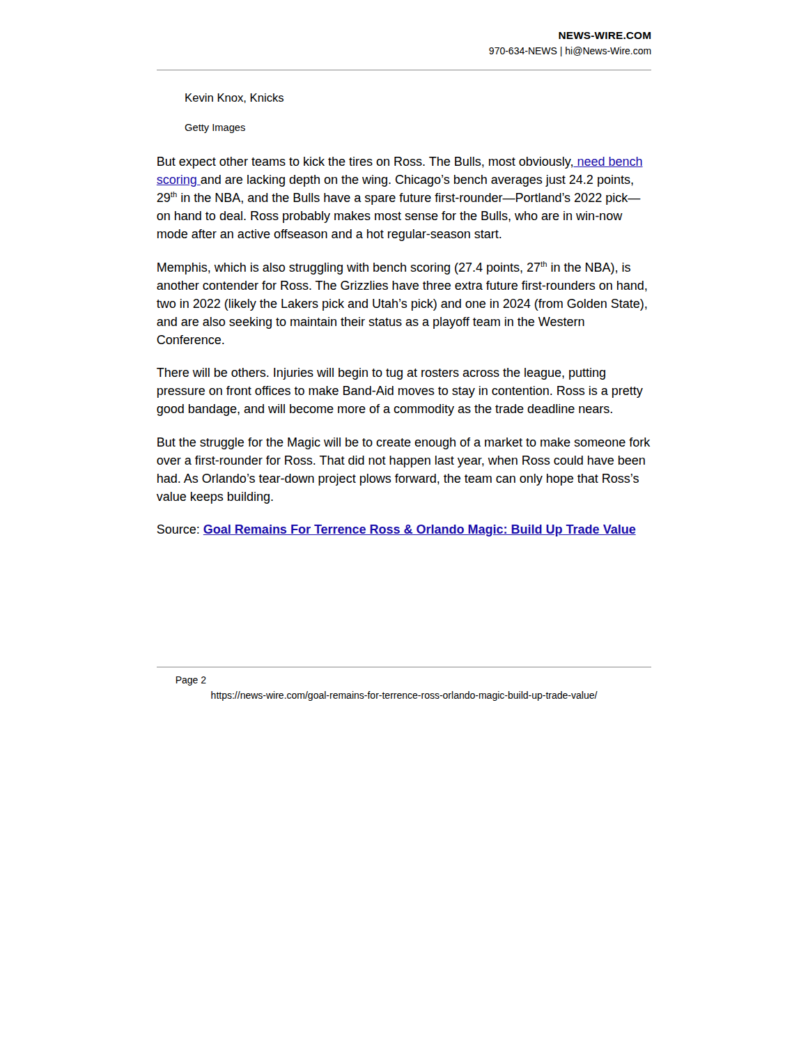NEWS-WIRE.COM
970-634-NEWS | hi@News-Wire.com
Kevin Knox, Knicks
Getty Images
But expect other teams to kick the tires on Ross. The Bulls, most obviously, need bench scoring and are lacking depth on the wing. Chicago’s bench averages just 24.2 points, 29th in the NBA, and the Bulls have a spare future first-rounder—Portland’s 2022 pick—on hand to deal. Ross probably makes most sense for the Bulls, who are in win-now mode after an active offseason and a hot regular-season start.
Memphis, which is also struggling with bench scoring (27.4 points, 27th in the NBA), is another contender for Ross. The Grizzlies have three extra future first-rounders on hand, two in 2022 (likely the Lakers pick and Utah’s pick) and one in 2024 (from Golden State), and are also seeking to maintain their status as a playoff team in the Western Conference.
There will be others. Injuries will begin to tug at rosters across the league, putting pressure on front offices to make Band-Aid moves to stay in contention. Ross is a pretty good bandage, and will become more of a commodity as the trade deadline nears.
But the struggle for the Magic will be to create enough of a market to make someone fork over a first-rounder for Ross. That did not happen last year, when Ross could have been had. As Orlando’s tear-down project plows forward, the team can only hope that Ross’s value keeps building.
Source: Goal Remains For Terrence Ross & Orlando Magic: Build Up Trade Value
Page 2
https://news-wire.com/goal-remains-for-terrence-ross-orlando-magic-build-up-trade-value/